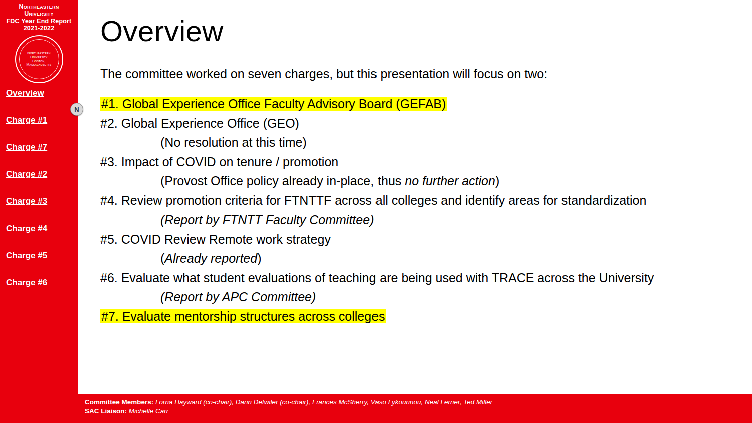Northeastern
University
FDC Year End Report
2021-2022
Northeastern University
Boston, Massachusetts
Overview Charge #1 Charge #7 Charge #2 Charge #3 Charge #4 Charge #5 Charge #6
N
Overview
The committee worked on seven charges, but this presentation will focus on two:
#1. Global Experience Office Faculty Advisory Board (GEFAB)
#2. Global Experience Office (GEO) (No resolution at this time)
#3. Impact of COVID on tenure / promotion (Provost Office policy already in-place, thus no further action)
#4. Review promotion criteria for FTNTTF across all colleges and identify areas for standardization (Report by FTNTT Faculty Committee)
#5. COVID Review Remote work strategy (Already reported)
#6. Evaluate what student evaluations of teaching are being used with TRACE across the University (Report by APC Committee)
#7. Evaluate mentorship structures across colleges
Committee Members: Lorna Hayward (co-chair), Darin Detwiler (co-chair), Frances McSherry, Vaso Lykourinou, Neal Lerner, Ted Miller
SAC Liaison: Michelle Carr